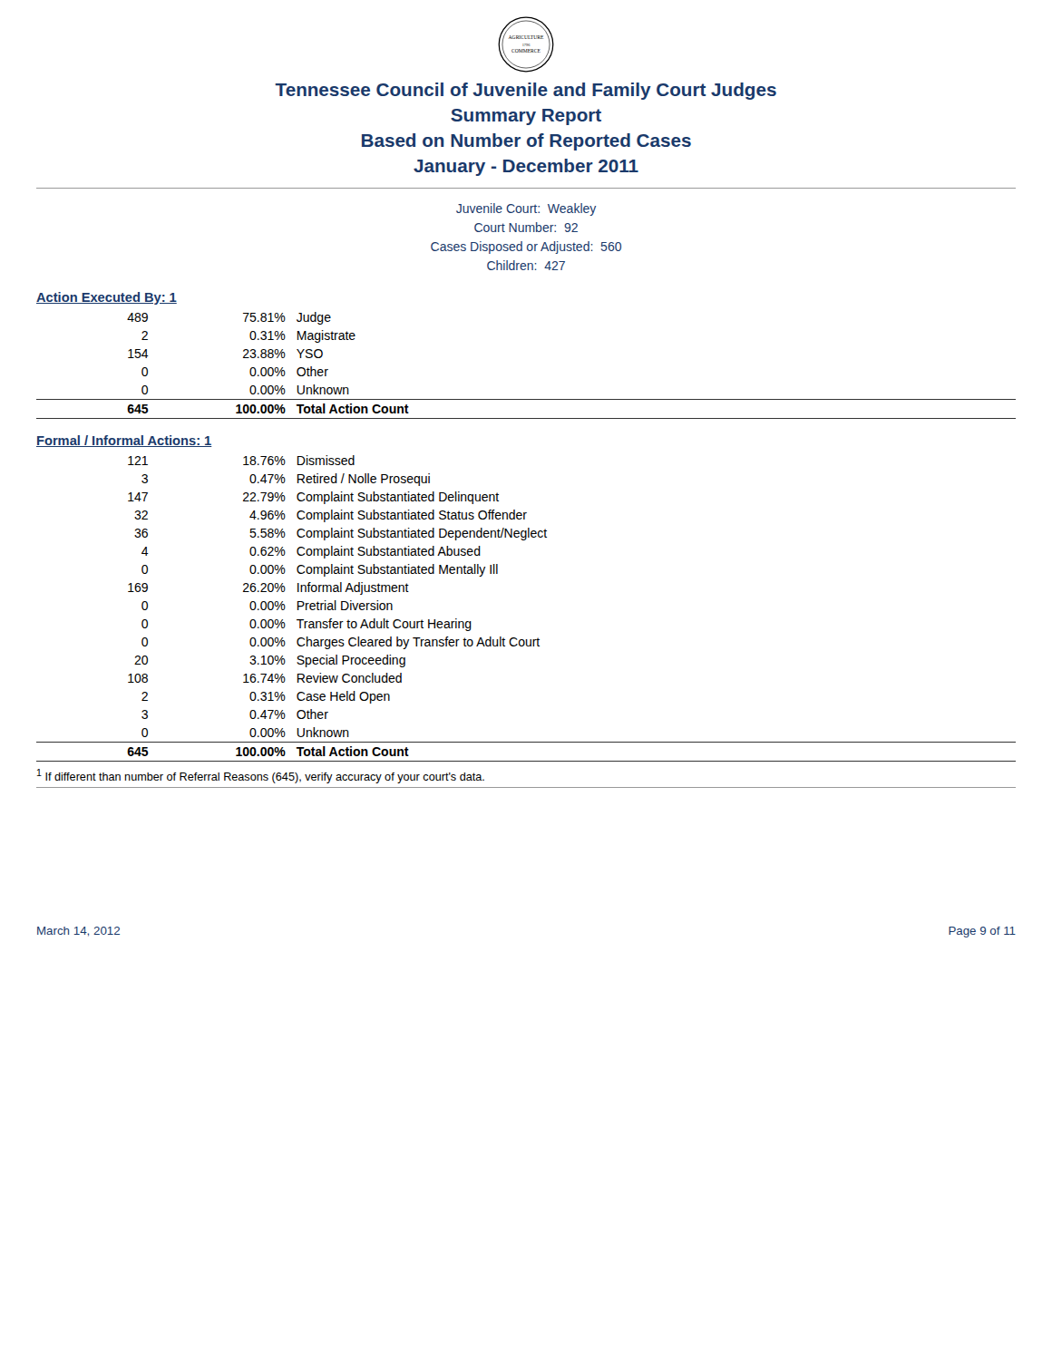Tennessee Council of Juvenile and Family Court Judges
Summary Report
Based on Number of Reported Cases
January - December 2011
Juvenile Court: Weakley
Court Number: 92
Cases Disposed or Adjusted: 560
Children: 427
Action Executed By: 1
| 489 | 75.81% | Judge |
| 2 | 0.31% | Magistrate |
| 154 | 23.88% | YSO |
| 0 | 0.00% | Other |
| 0 | 0.00% | Unknown |
| 645 | 100.00% | Total Action Count |
Formal / Informal Actions: 1
| 121 | 18.76% | Dismissed |
| 3 | 0.47% | Retired / Nolle Prosequi |
| 147 | 22.79% | Complaint Substantiated Delinquent |
| 32 | 4.96% | Complaint Substantiated Status Offender |
| 36 | 5.58% | Complaint Substantiated Dependent/Neglect |
| 4 | 0.62% | Complaint Substantiated Abused |
| 0 | 0.00% | Complaint Substantiated Mentally Ill |
| 169 | 26.20% | Informal Adjustment |
| 0 | 0.00% | Pretrial Diversion |
| 0 | 0.00% | Transfer to Adult Court Hearing |
| 0 | 0.00% | Charges Cleared by Transfer to Adult Court |
| 20 | 3.10% | Special Proceeding |
| 108 | 16.74% | Review Concluded |
| 2 | 0.31% | Case Held Open |
| 3 | 0.47% | Other |
| 0 | 0.00% | Unknown |
| 645 | 100.00% | Total Action Count |
1 If different than number of Referral Reasons (645), verify accuracy of your court's data.
March 14, 2012
Page 9 of 11